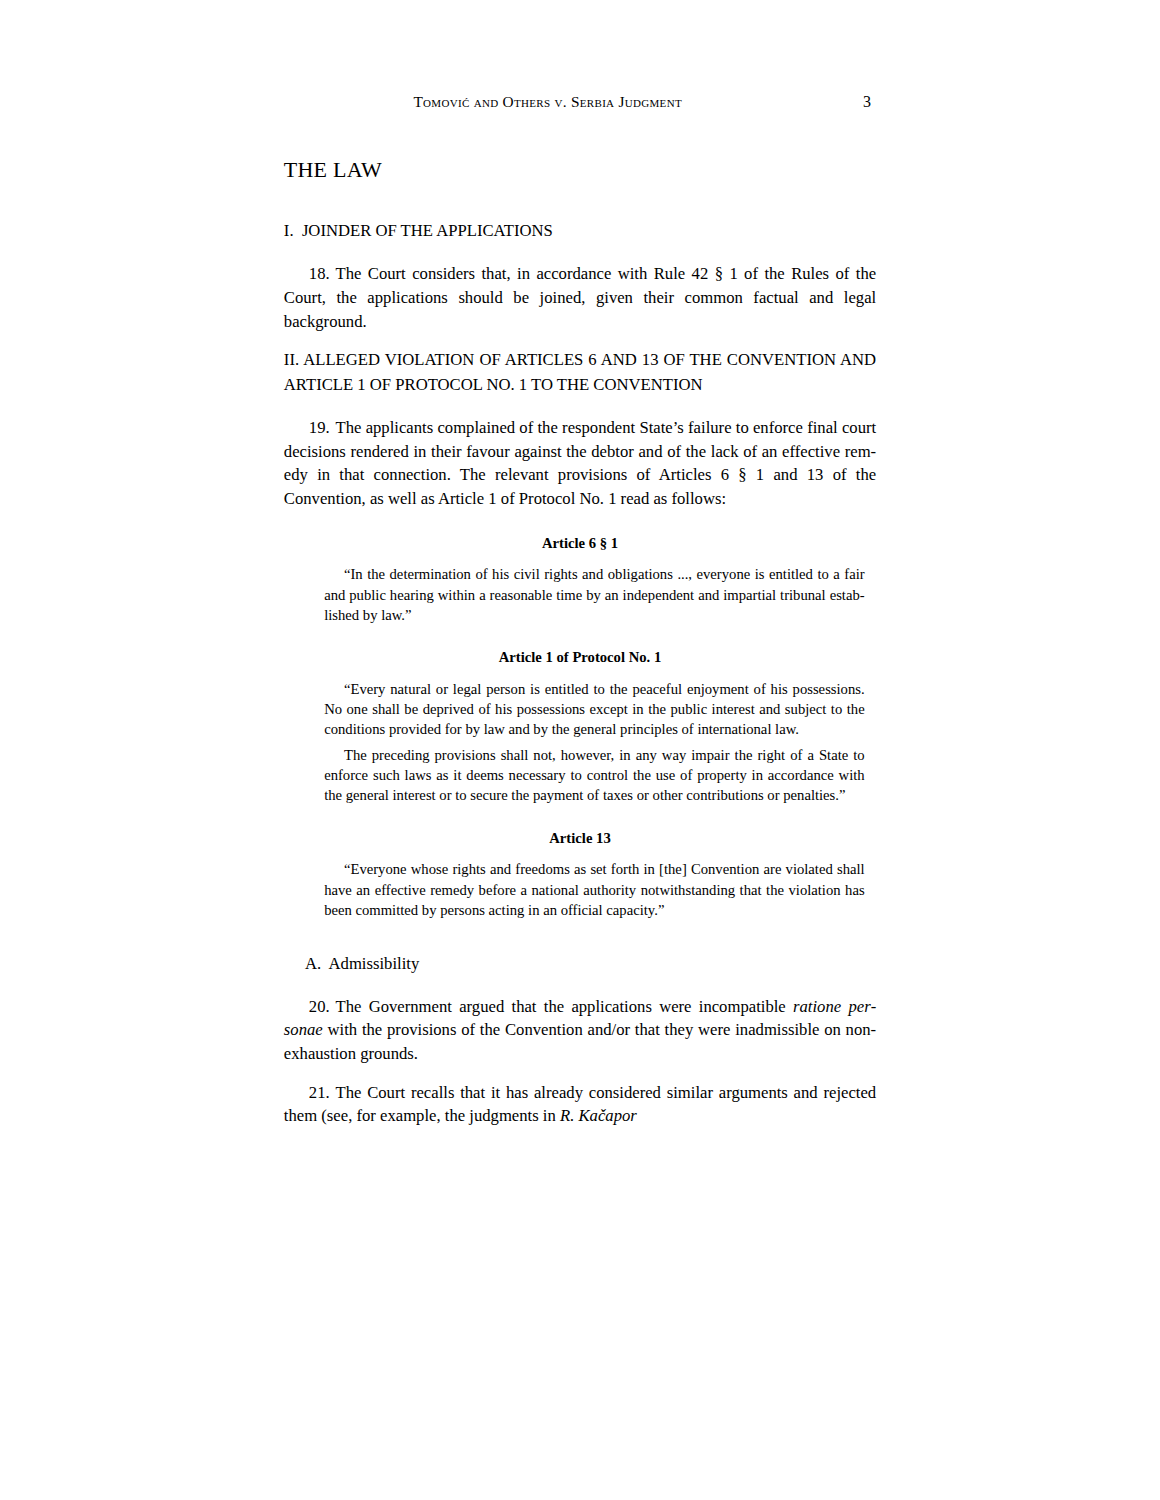Tomović and Others v. Serbia Judgment 3
THE LAW
I. JOINDER OF THE APPLICATIONS
18. The Court considers that, in accordance with Rule 42 § 1 of the Rules of the Court, the applications should be joined, given their common factual and legal background.
II. ALLEGED VIOLATION OF ARTICLES 6 AND 13 OF THE CONVENTION AND ARTICLE 1 OF PROTOCOL No. 1 TO THE CONVENTION
19. The applicants complained of the respondent State’s failure to enforce final court decisions rendered in their favour against the debtor and of the lack of an effective remedy in that connection. The relevant provisions of Articles 6 § 1 and 13 of the Convention, as well as Article 1 of Protocol No. 1 read as follows:
Article 6 § 1
“In the determination of his civil rights and obligations ..., everyone is entitled to a fair and public hearing within a reasonable time by an independent and impartial tribunal established by law.”
Article 1 of Protocol No. 1
“Every natural or legal person is entitled to the peaceful enjoyment of his possessions. No one shall be deprived of his possessions except in the public interest and subject to the conditions provided for by law and by the general principles of international law.
The preceding provisions shall not, however, in any way impair the right of a State to enforce such laws as it deems necessary to control the use of property in accordance with the general interest or to secure the payment of taxes or other contributions or penalties.”
Article 13
“Everyone whose rights and freedoms as set forth in [the] Convention are violated shall have an effective remedy before a national authority notwithstanding that the violation has been committed by persons acting in an official capacity.”
A. Admissibility
20. The Government argued that the applications were incompatible ratione personae with the provisions of the Convention and/or that they were inadmissible on non-exhaustion grounds.
21. The Court recalls that it has already considered similar arguments and rejected them (see, for example, the judgments in R. Kačapor